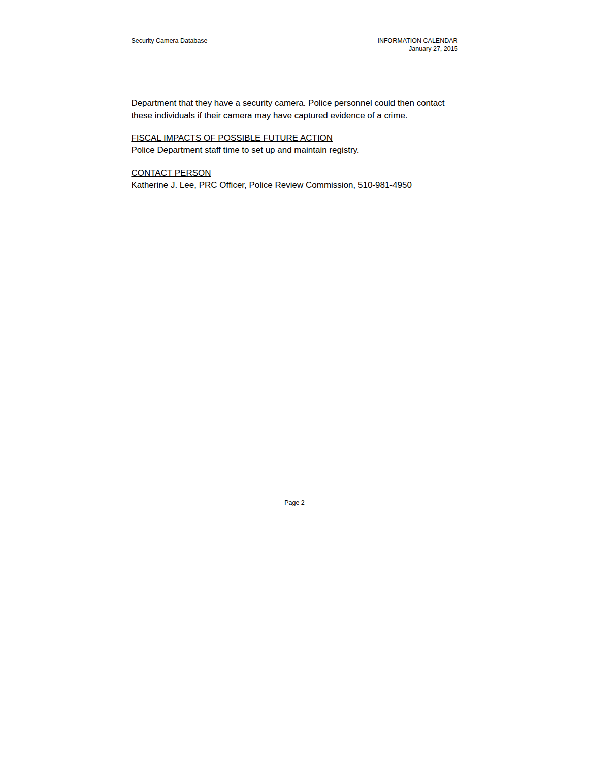Security Camera Database
INFORMATION CALENDAR
January 27, 2015
Department that they have a security camera. Police personnel could then contact these individuals if their camera may have captured evidence of a crime.
FISCAL IMPACTS OF POSSIBLE FUTURE ACTION
Police Department staff time to set up and maintain registry.
CONTACT PERSON
Katherine J. Lee, PRC Officer, Police Review Commission, 510-981-4950
Page 2